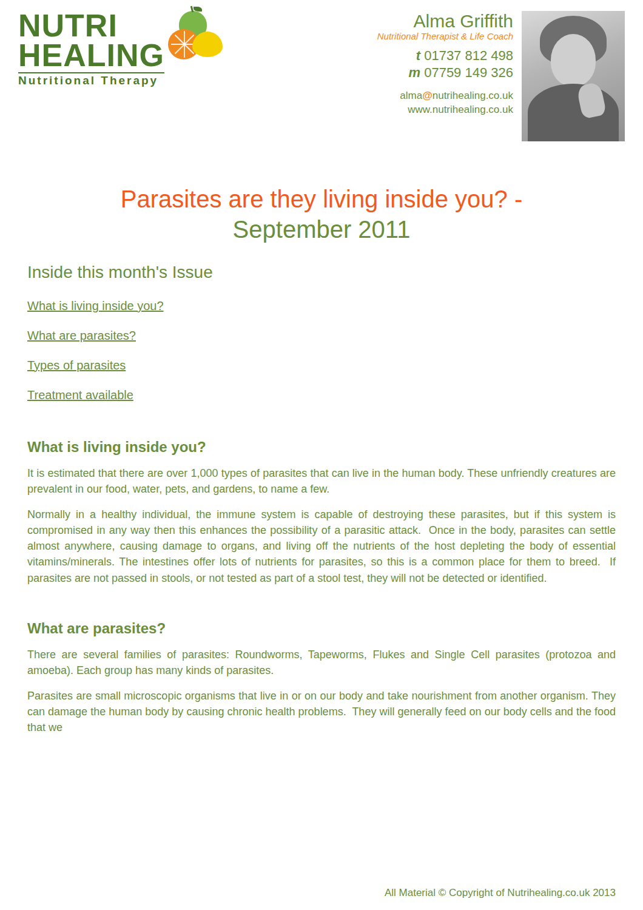NUTRI HEALING
Nutritional Therapy
Alma Griffith
Nutritional Therapist & Life Coach
t 01737 812 498
m 07759 149 326
alma@nutrihealing.co.uk
www.nutrihealing.co.uk
Parasites are they living inside you? -
September 2011
Inside this month's Issue
What is living inside you?
What are parasites?
Types of parasites
Treatment available
What is living inside you?
It is estimated that there are over 1,000 types of parasites that can live in the human body. These unfriendly creatures are prevalent in our food, water, pets, and gardens, to name a few.
Normally in a healthy individual, the immune system is capable of destroying these parasites, but if this system is compromised in any way then this enhances the possibility of a parasitic attack. Once in the body, parasites can settle almost anywhere, causing damage to organs, and living off the nutrients of the host depleting the body of essential vitamins/minerals. The intestines offer lots of nutrients for parasites, so this is a common place for them to breed. If parasites are not passed in stools, or not tested as part of a stool test, they will not be detected or identified.
What are parasites?
There are several families of parasites: Roundworms, Tapeworms, Flukes and Single Cell parasites (protozoa and amoeba). Each group has many kinds of parasites.
Parasites are small microscopic organisms that live in or on our body and take nourishment from another organism. They can damage the human body by causing chronic health problems. They will generally feed on our body cells and the food that we
All Material © Copyright of Nutrihealing.co.uk 2013